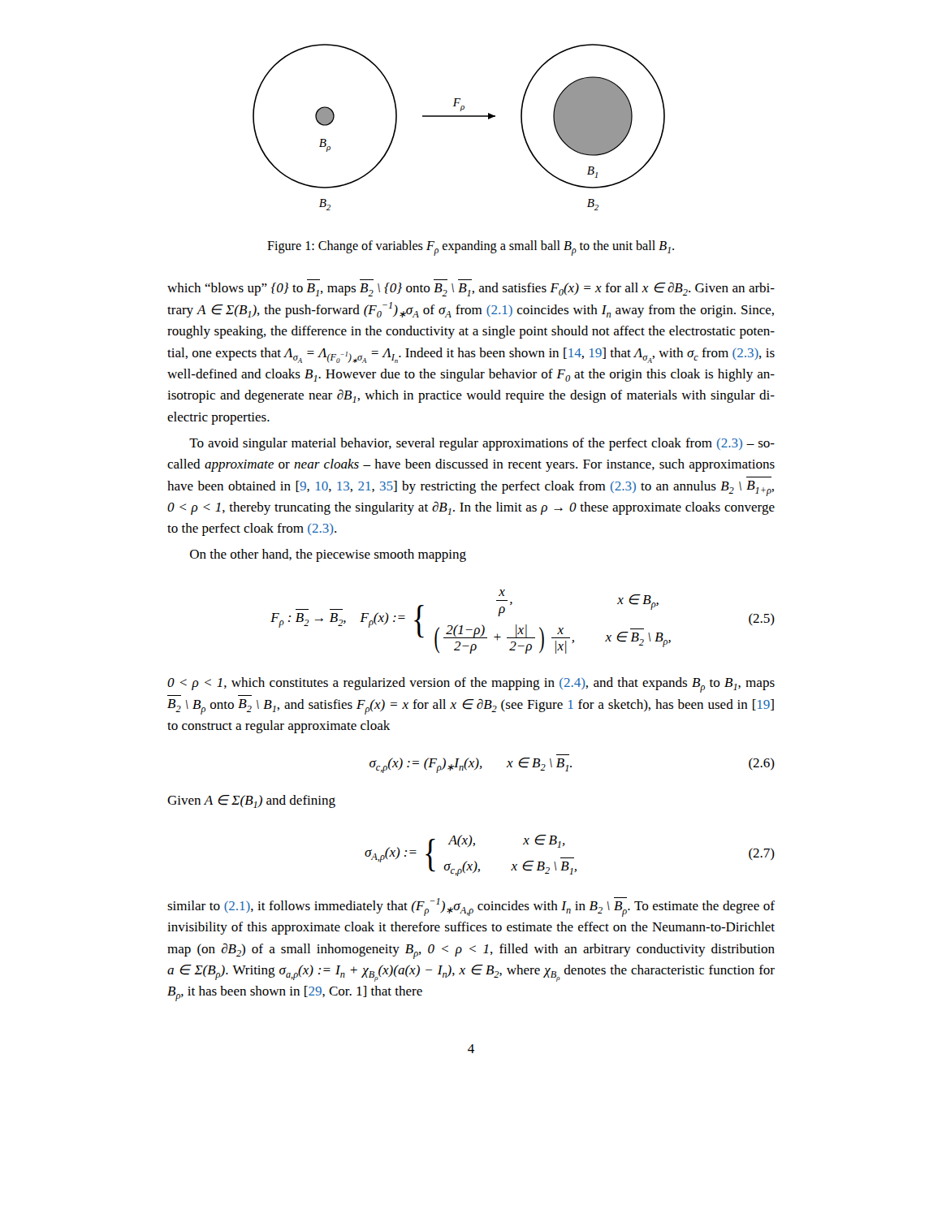Bρ B2 Fρ B1 B2
Figure 1: Change of variables Fρ expanding a small ball Bρ to the unit ball B1.
which “blows up” {0} to B1, maps B2 \ {0} onto B2 \ B1, and satisfies F0(x) = x for all x ∈ ∂B2. Given an arbitrary A ∈ Σ(B1), the push-forward (F0−1)∗σA of σA from (2.1) coincides with In away from the origin. Since, roughly speaking, the difference in the conductivity at a single point should not affect the electrostatic potential, one expects that ΛσA = Λ(F0−1)∗σA = ΛIn. Indeed it has been shown in [14, 19] that ΛσA, with σc from (2.3), is well-defined and cloaks B1. However due to the singular behavior of F0 at the origin this cloak is highly anisotropic and degenerate near ∂B1, which in practice would require the design of materials with singular dielectric properties.
To avoid singular material behavior, several regular approximations of the perfect cloak from (2.3) – so-called approximate or near cloaks – have been discussed in recent years. For instance, such approximations have been obtained in [9, 10, 13, 21, 35] by restricting the perfect cloak from (2.3) to an annulus B2 \ B1+ρ, 0 < ρ < 1, thereby truncating the singularity at ∂B1. In the limit as ρ → 0 these approximate cloaks converge to the perfect cloak from (2.3).
On the other hand, the piecewise smooth mapping
Fρ : B2 → B2, Fρ(x) := {
| x ρ , | x ∈ B ρ , |
| ( 2(1−ρ) 2−ρ + /x/ 2−ρ ) x /x/ , | x ∈ B 2 \ B ρ , |
(2.5)
0 < ρ < 1, which constitutes a regularized version of the mapping in (2.4), and that expands Bρ to B1, maps B2 \ Bρ onto B2 \ B1, and satisfies Fρ(x) = x for all x ∈ ∂B2 (see Figure 1 for a sketch), has been used in [19] to construct a regular approximate cloak
σc,ρ(x) := (Fρ)∗In(x), x ∈ B2 \ B1.
(2.6)
Given A ∈ Σ(B1) and defining
σA,ρ(x) := {
| A(x), | x ∈ B 1 , |
| σ c,ρ (x), | x ∈ B 2 \ B 1 , |
(2.7)
similar to (2.1), it follows immediately that (Fρ−1)∗σA,ρ coincides with In in B2 \ Bρ. To estimate the degree of invisibility of this approximate cloak it therefore suffices to estimate the effect on the Neumann-to-Dirichlet map (on ∂B2) of a small inhomogeneity Bρ, 0 < ρ < 1, filled with an arbitrary conductivity distribution a ∈ Σ(Bρ). Writing σa,ρ(x) := In + χBρ(x)(a(x) − In), x ∈ B2, where χBρ denotes the characteristic function for Bρ, it has been shown in [29, Cor. 1] that there
4